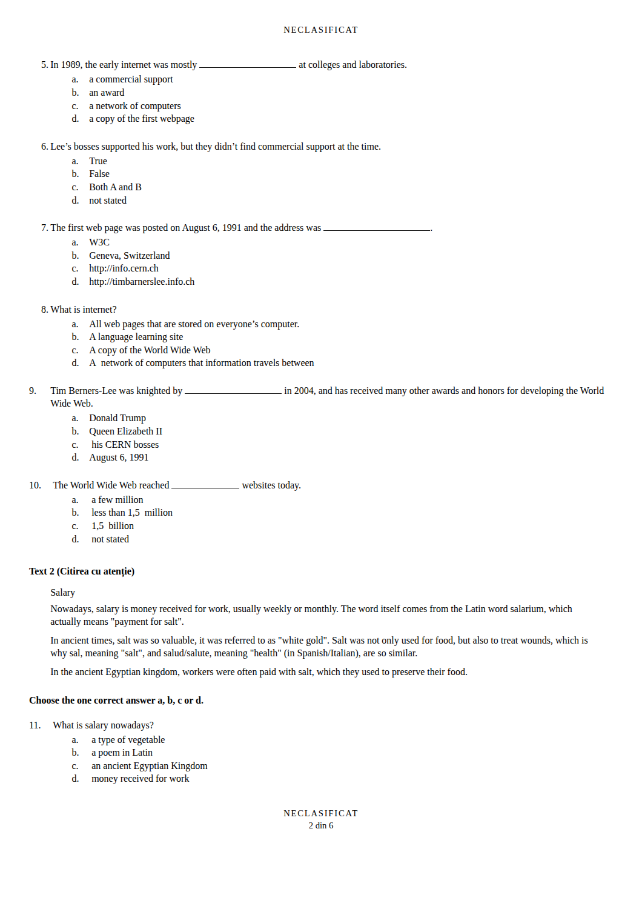NECLASIFICAT
5. In 1989, the early internet was mostly at colleges and laboratories.
a. a commercial support
b. an award
c. a network of computers
d. a copy of the first webpage
6. Lee’s bosses supported his work, but they didn’t find commercial support at the time.
a. True
b. False
c. Both A and B
d. not stated
7. The first web page was posted on August 6, 1991 and the address was .
a. W3C
b. Geneva, Switzerland
c. http://info.cern.ch
d. http://timbarnerslee.info.ch
8. What is internet?
a. All web pages that are stored on everyone’s computer.
b. A language learning site
c. A copy of the World Wide Web
d. A network of computers that information travels between
9. Tim Berners-Lee was knighted by in 2004, and has received many other awards and honors for developing the World Wide Web.
a. Donald Trump
b. Queen Elizabeth II
c. his CERN bosses
d. August 6, 1991
10. The World Wide Web reached websites today.
a. a few million
b. less than 1,5 million
c. 1,5 billion
d. not stated
Text 2 (Citirea cu atenție)
Salary
Nowadays, salary is money received for work, usually weekly or monthly. The word itself comes from the Latin word salarium, which actually means "payment for salt".
In ancient times, salt was so valuable, it was referred to as "white gold". Salt was not only used for food, but also to treat wounds, which is why sal, meaning "salt", and salud/salute, meaning "health" (in Spanish/Italian), are so similar.
In the ancient Egyptian kingdom, workers were often paid with salt, which they used to preserve their food.
Choose the one correct answer a, b, c or d.
11. What is salary nowadays?
a. a type of vegetable
b. a poem in Latin
c. an ancient Egyptian Kingdom
d. money received for work
NECLASIFICAT 2 din 6